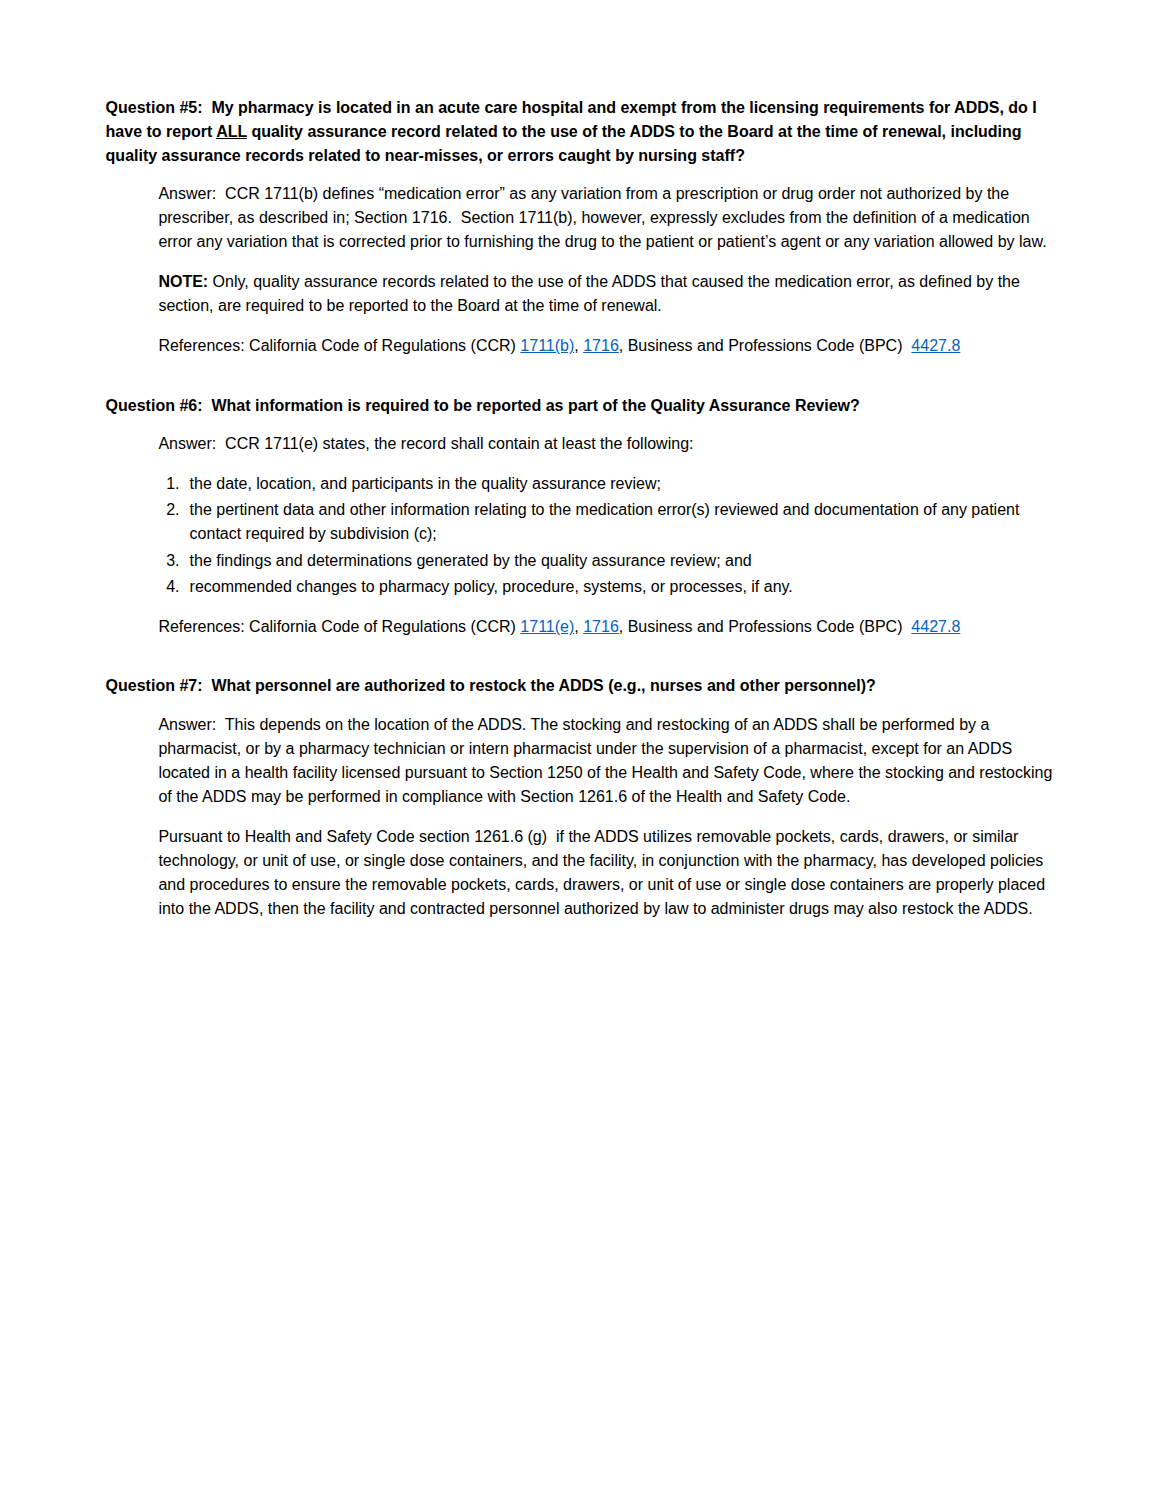Question #5: My pharmacy is located in an acute care hospital and exempt from the licensing requirements for ADDS, do I have to report ALL quality assurance record related to the use of the ADDS to the Board at the time of renewal, including quality assurance records related to near-misses, or errors caught by nursing staff?
Answer: CCR 1711(b) defines “medication error” as any variation from a prescription or drug order not authorized by the prescriber, as described in; Section 1716. Section 1711(b), however, expressly excludes from the definition of a medication error any variation that is corrected prior to furnishing the drug to the patient or patient’s agent or any variation allowed by law.
NOTE: Only, quality assurance records related to the use of the ADDS that caused the medication error, as defined by the section, are required to be reported to the Board at the time of renewal.
References: California Code of Regulations (CCR) 1711(b), 1716, Business and Professions Code (BPC) 4427.8
Question #6: What information is required to be reported as part of the Quality Assurance Review?
Answer: CCR 1711(e) states, the record shall contain at least the following:
the date, location, and participants in the quality assurance review;
the pertinent data and other information relating to the medication error(s) reviewed and documentation of any patient contact required by subdivision (c);
the findings and determinations generated by the quality assurance review; and
recommended changes to pharmacy policy, procedure, systems, or processes, if any.
References: California Code of Regulations (CCR) 1711(e), 1716, Business and Professions Code (BPC) 4427.8
Question #7: What personnel are authorized to restock the ADDS (e.g., nurses and other personnel)?
Answer: This depends on the location of the ADDS. The stocking and restocking of an ADDS shall be performed by a pharmacist, or by a pharmacy technician or intern pharmacist under the supervision of a pharmacist, except for an ADDS located in a health facility licensed pursuant to Section 1250 of the Health and Safety Code, where the stocking and restocking of the ADDS may be performed in compliance with Section 1261.6 of the Health and Safety Code.
Pursuant to Health and Safety Code section 1261.6 (g) if the ADDS utilizes removable pockets, cards, drawers, or similar technology, or unit of use, or single dose containers, and the facility, in conjunction with the pharmacy, has developed policies and procedures to ensure the removable pockets, cards, drawers, or unit of use or single dose containers are properly placed into the ADDS, then the facility and contracted personnel authorized by law to administer drugs may also restock the ADDS.